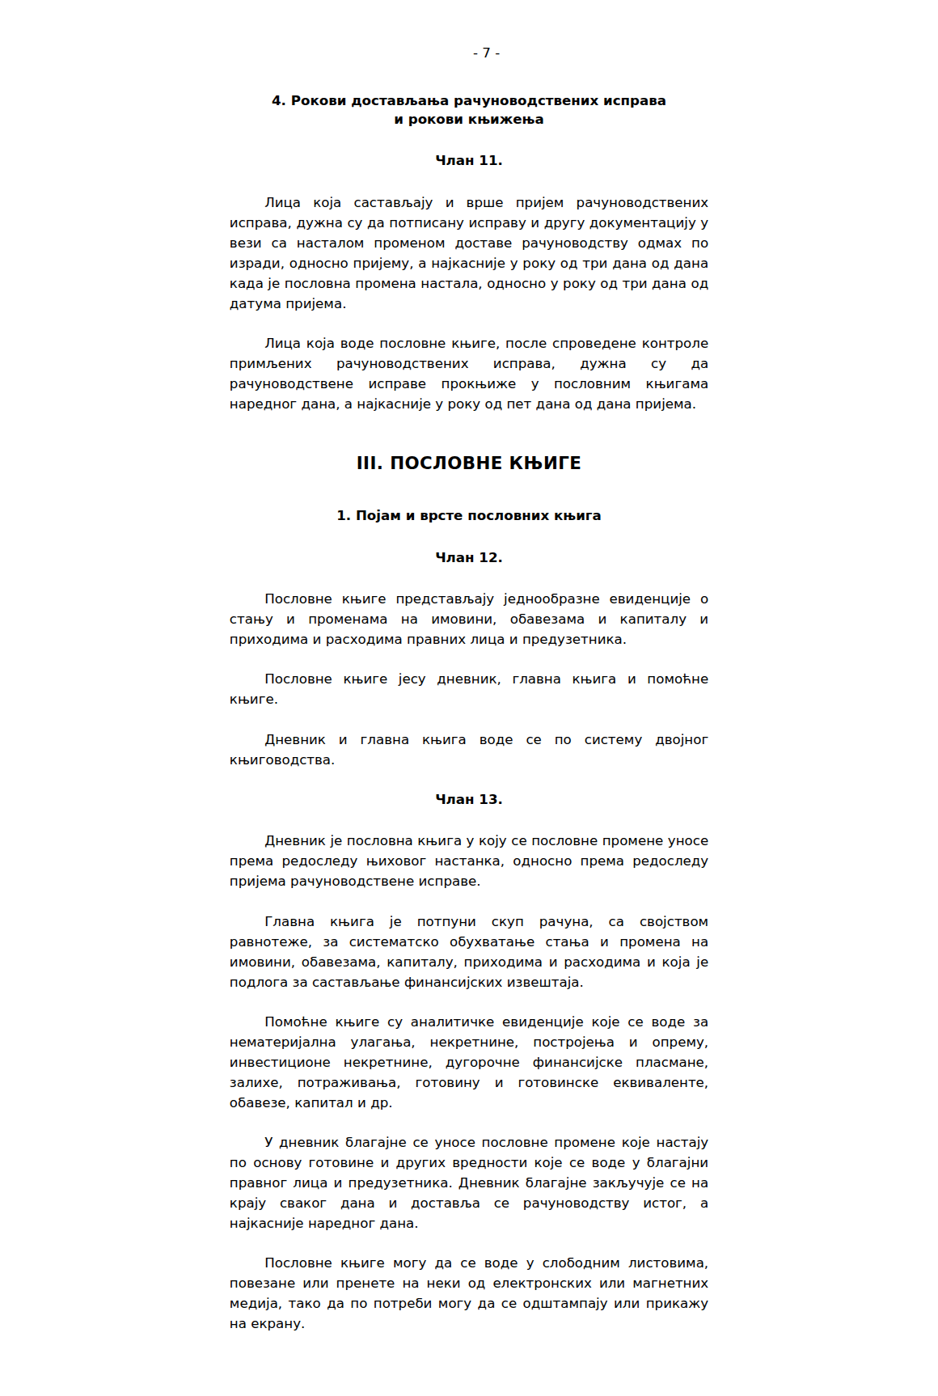- 7 -
4. Рокови достављања рачуноводствених исправа
и рокови књижења
Члан 11.
Лица која састављају и врше пријем рачуноводствених исправа, дужна су да потписану исправу и другу документацију у вези са насталом променом доставе рачуноводству одмах по изради, односно пријему, а најкасније у року од три дана од дана када је пословна промена настала, односно у року од три дана од датума пријема.
Лица која воде пословне књиге, после спроведене контроле примљених рачуноводствених исправа, дужна су да рачуноводствене исправе прокњиже у пословним књигама наредног дана, а најкасније у року од пет дана од дана пријема.
III. ПОСЛОВНЕ КЊИГЕ
1. Појам и врсте пословних књига
Члан 12.
Пословне књиге представљају једнообразне евиденције о стању и променама на имовини, обавезама и капиталу и приходима и расходима правних лица и предузетника.
Пословне књиге јесу дневник, главна књига и помоћне књиге.
Дневник и главна књига воде се по систему двојног књиговодства.
Члан 13.
Дневник је пословна књига у коју се пословне промене уносе према редоследу њиховог настанка, односно према редоследу пријема рачуноводствене исправе.
Главна књига је потпуни скуп рачуна, са својством равнотеже, за систематско обухватање стања и промена на имовини, обавезама, капиталу, приходима и расходима и која је подлога за састављање финансијских извештаја.
Помоћне књиге су аналитичке евиденције које се воде за нематеријална улагања, некретнине, постројења и опрему, инвестиционе некретнине, дугорочне финансијске пласмане, залихе, потраживања, готовину и готовинске еквиваленте, обавезе, капитал и др.
У дневник благајне се уносе пословне промене које настају по основу готовине и других вредности које се воде у благајни правног лица и предузетника. Дневник благајне закључује се на крају сваког дана и доставља се рачуноводству истог, а најкасније наредног дана.
Пословне књиге могу да се воде у слободним листовима, повезане или пренете на неки од електронских или магнетних медија, тако да по потреби могу да се одштампају или прикажу на екрану.